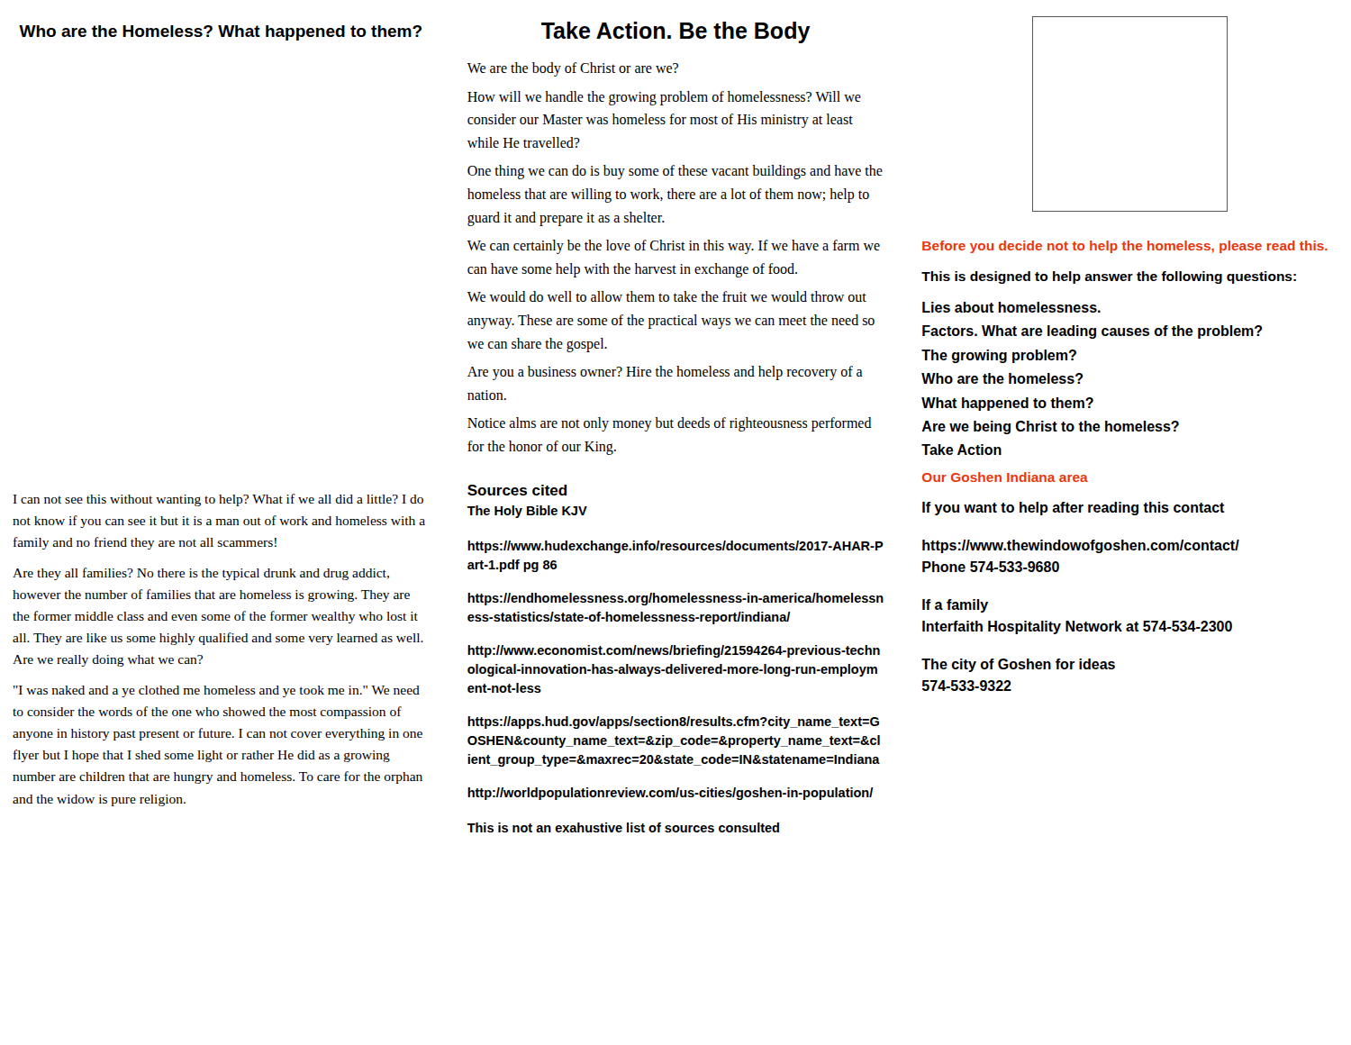Who are the Homeless? What happened to them?
I can not see this without wanting to help? What if we all did a little? I do not know if you can see it but it is a man out of work and homeless with a family and no friend they are not all scammers!
Are they all families? No there is the typical drunk and drug addict, however the number of families that are homeless is growing. They are the former middle class and even some of the former wealthy who lost it all. They are like us some highly qualified and some very learned as well. Are we really doing what we can?
"I was naked and a ye clothed me homeless and ye took me in." We need to consider the words of the one who showed the most compassion of anyone in history past present or future. I can not cover everything in one flyer but I hope that I shed some light or rather He did as a growing number are children that are hungry and homeless. To care for the orphan and the widow is pure religion.
Take Action. Be the Body
We are the body of Christ or are we?
How will we handle the growing problem of homelessness? Will we consider our Master was homeless for most of His ministry at least while He travelled?
One thing we can do is buy some of these vacant buildings and have the homeless that are willing to work, there are a lot of them now; help to guard it and prepare it as a shelter.
We can certainly be the love of Christ in this way. If we have a farm we can have some help with the harvest in exchange of food.
We would do well to allow them to take the fruit we would throw out anyway. These are some of the practical ways we can meet the need so we can share the gospel.
Are you a business owner? Hire the homeless and help recovery of a nation.
Notice alms are not only money but deeds of righteousness performed for the honor of our King.
Sources cited
The Holy Bible KJV
https://www.hudexchange.info/resources/documents/2017-AHAR-Part-1.pdf pg 86
https://endhomelessness.org/homelessness-in-america/homelessness-statistics/state-of-homelessness-report/indiana/
http://www.economist.com/news/briefing/21594264-previous-technological-innovation-has-always-delivered-more-long-run-employment-not-less
https://apps.hud.gov/apps/section8/results.cfm?city_name_text=GOSHEN&county_name_text=&zip_code=&property_name_text=&client_group_type=&maxrec=20&state_code=IN&statename=Indiana
http://worldpopulationreview.com/us-cities/goshen-in-population/
This is not an exahustive list of sources consulted
Before you decide not to help the homeless, please read this.
This is designed to help answer the following questions:
Lies about homelessness.
Factors. What are leading causes of the problem?
The growing problem?
Who are the homeless?
What happened to them?
Are we being Christ to the homeless?
Take Action
Our Goshen Indiana area
If you want to help after reading this contact
https://www.thewindowofgoshen.com/contact/
Phone 574-533-9680
If a family
Interfaith Hospitality Network at 574-534-2300
The city of Goshen for ideas
574-533-9322